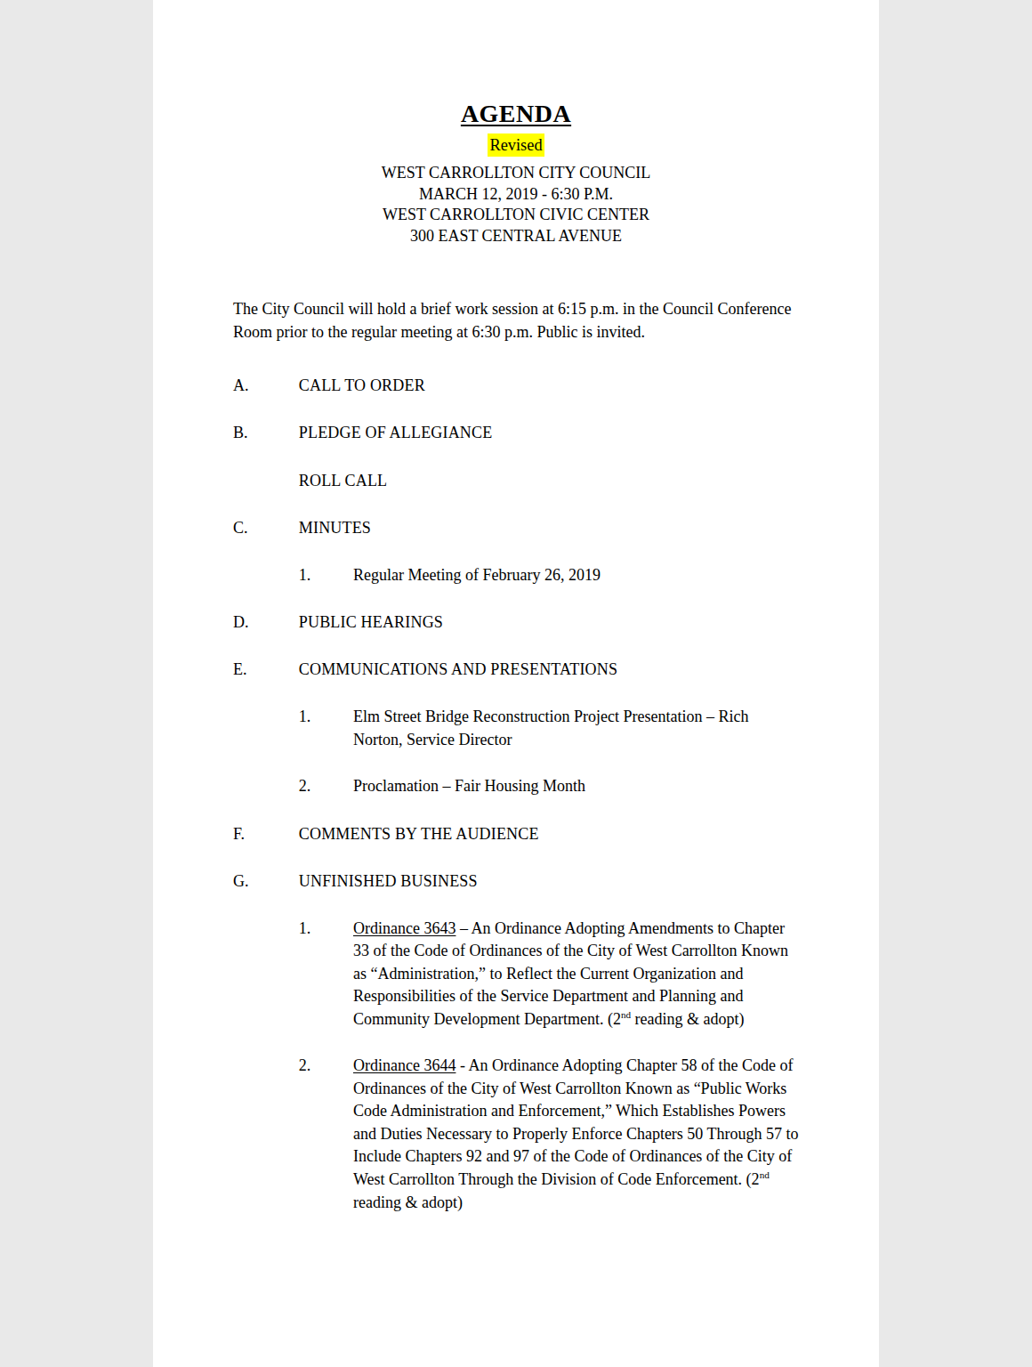AGENDA
Revised
WEST CARROLLTON CITY COUNCIL
MARCH 12, 2019 - 6:30 P.M.
WEST CARROLLTON CIVIC CENTER
300 EAST CENTRAL AVENUE
The City Council will hold a brief work session at 6:15 p.m. in the Council Conference Room prior to the regular meeting at 6:30 p.m. Public is invited.
A. CALL TO ORDER
B. PLEDGE OF ALLEGIANCE
ROLL CALL
C. MINUTES
1. Regular Meeting of February 26, 2019
D. PUBLIC HEARINGS
E. COMMUNICATIONS AND PRESENTATIONS
1. Elm Street Bridge Reconstruction Project Presentation – Rich Norton, Service Director
2. Proclamation – Fair Housing Month
F. COMMENTS BY THE AUDIENCE
G. UNFINISHED BUSINESS
1. Ordinance 3643 – An Ordinance Adopting Amendments to Chapter 33 of the Code of Ordinances of the City of West Carrollton Known as “Administration,” to Reflect the Current Organization and Responsibilities of the Service Department and Planning and Community Development Department. (2nd reading & adopt)
2. Ordinance 3644 - An Ordinance Adopting Chapter 58 of the Code of Ordinances of the City of West Carrollton Known as “Public Works Code Administration and Enforcement,” Which Establishes Powers and Duties Necessary to Properly Enforce Chapters 50 Through 57 to Include Chapters 92 and 97 of the Code of Ordinances of the City of West Carrollton Through the Division of Code Enforcement. (2nd reading & adopt)